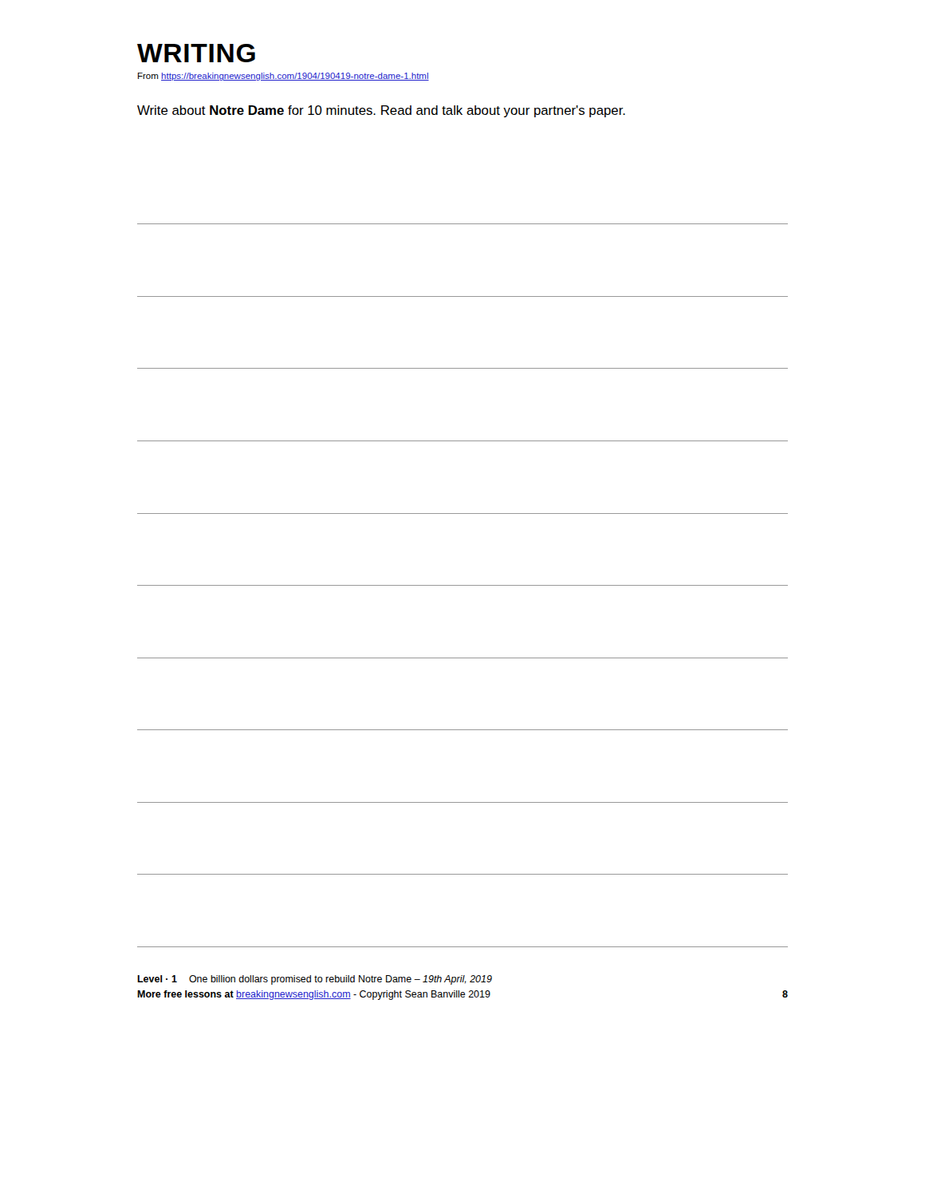WRITING
From https://breakingnewsenglish.com/1904/190419-notre-dame-1.html
Write about Notre Dame for 10 minutes. Read and talk about your partner's paper.
Level · 1
One billion dollars promised to rebuild Notre Dame – 19th April, 2019
More free lessons at breakingnewsenglish.com - Copyright Sean Banville 2019
8